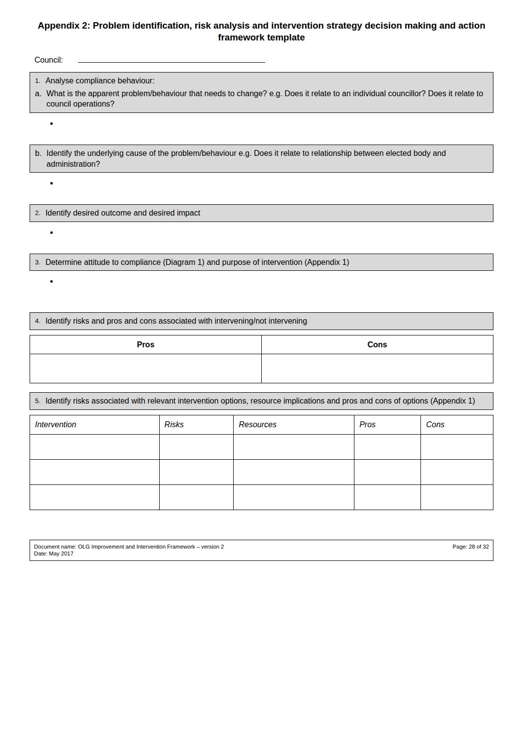Appendix 2: Problem identification, risk analysis and intervention strategy decision making and action framework template
Council:
1. Analyse compliance behaviour:
a. What is the apparent problem/behaviour that needs to change? e.g. Does it relate to an individual councillor? Does it relate to council operations?
b. Identify the underlying cause of the problem/behaviour e.g. Does it relate to relationship between elected body and administration?
2. Identify desired outcome and desired impact
3. Determine attitude to compliance (Diagram 1) and purpose of intervention (Appendix 1)
4. Identify risks and pros and cons associated with intervening/not intervening
| Pros | Cons |
| --- | --- |
5. Identify risks associated with relevant intervention options, resource implications and pros and cons of options (Appendix 1)
| Intervention | Risks | Resources | Pros | Cons |
| --- | --- | --- | --- | --- |
Document name: OLG Improvement and Intervention Framework – version 2
Date: May 2017
Page: 28 of 32